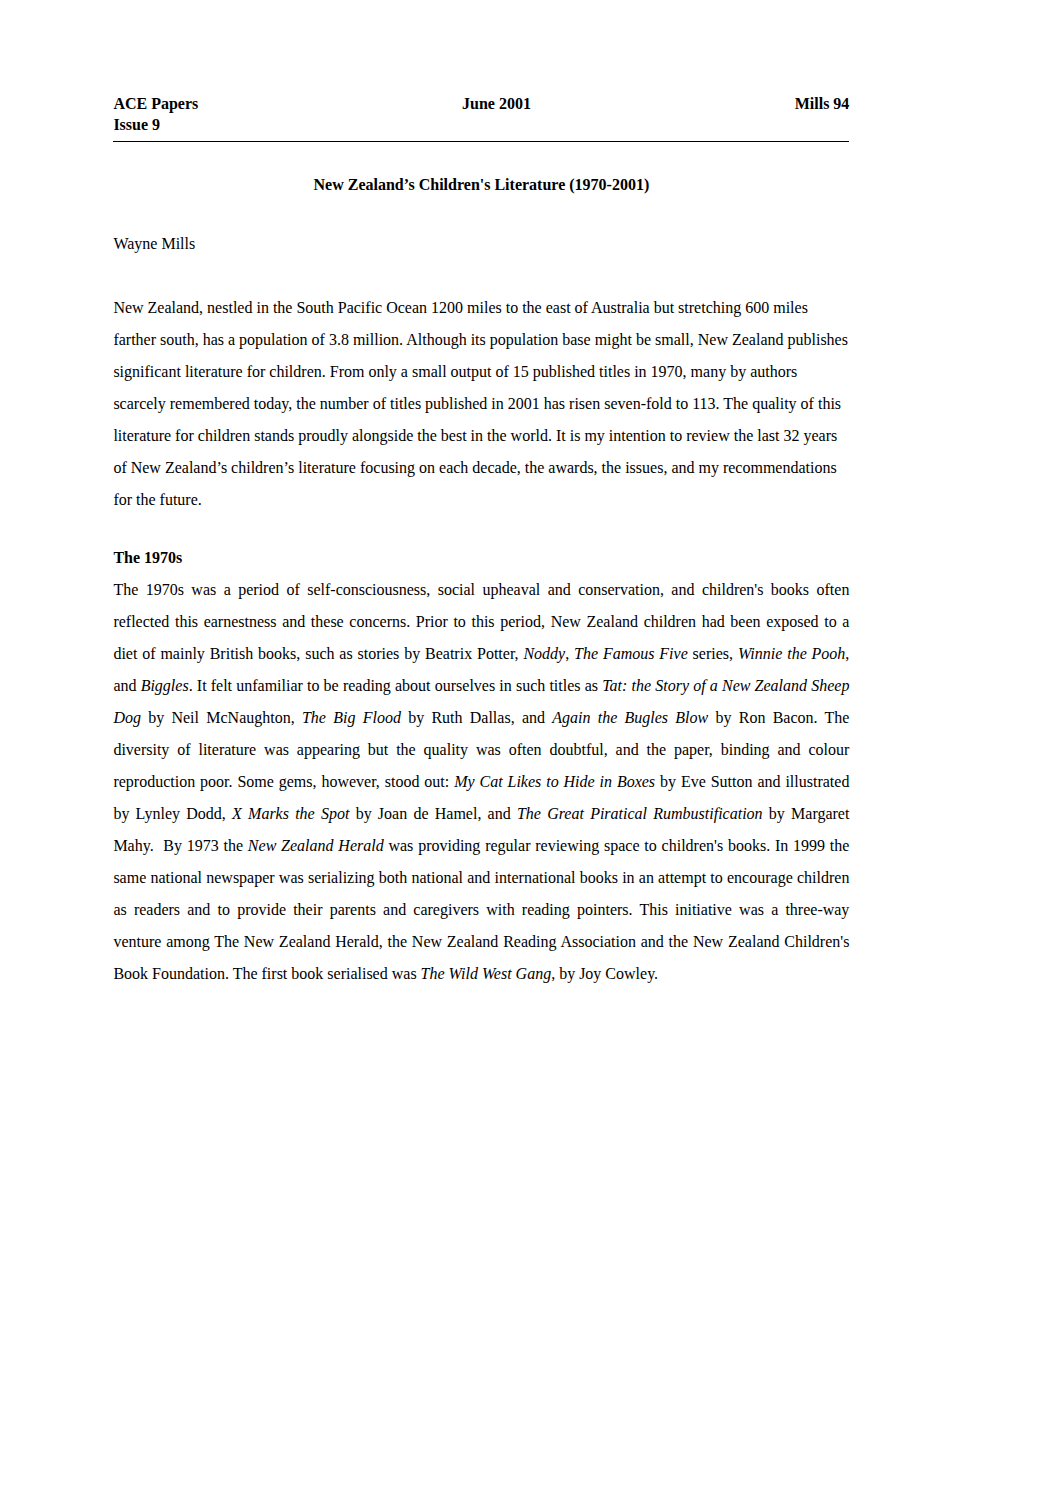ACE Papers Issue 9
June 2001
Mills 94
New Zealand’s Children's Literature (1970-2001)
Wayne Mills
New Zealand, nestled in the South Pacific Ocean 1200 miles to the east of Australia but stretching 600 miles farther south, has a population of 3.8 million. Although its population base might be small, New Zealand publishes significant literature for children. From only a small output of 15 published titles in 1970, many by authors scarcely remembered today, the number of titles published in 2001 has risen seven-fold to 113. The quality of this literature for children stands proudly alongside the best in the world. It is my intention to review the last 32 years of New Zealand’s children’s literature focusing on each decade, the awards, the issues, and my recommendations for the future.
The 1970s
The 1970s was a period of self-consciousness, social upheaval and conservation, and children's books often reflected this earnestness and these concerns. Prior to this period, New Zealand children had been exposed to a diet of mainly British books, such as stories by Beatrix Potter, Noddy, The Famous Five series, Winnie the Pooh, and Biggles. It felt unfamiliar to be reading about ourselves in such titles as Tat: the Story of a New Zealand Sheep Dog by Neil McNaughton, The Big Flood by Ruth Dallas, and Again the Bugles Blow by Ron Bacon. The diversity of literature was appearing but the quality was often doubtful, and the paper, binding and colour reproduction poor. Some gems, however, stood out: My Cat Likes to Hide in Boxes by Eve Sutton and illustrated by Lynley Dodd, X Marks the Spot by Joan de Hamel, and The Great Piratical Rumbustification by Margaret Mahy. By 1973 the New Zealand Herald was providing regular reviewing space to children's books. In 1999 the same national newspaper was serializing both national and international books in an attempt to encourage children as readers and to provide their parents and caregivers with reading pointers. This initiative was a three-way venture among The New Zealand Herald, the New Zealand Reading Association and the New Zealand Children's Book Foundation. The first book serialised was The Wild West Gang, by Joy Cowley.